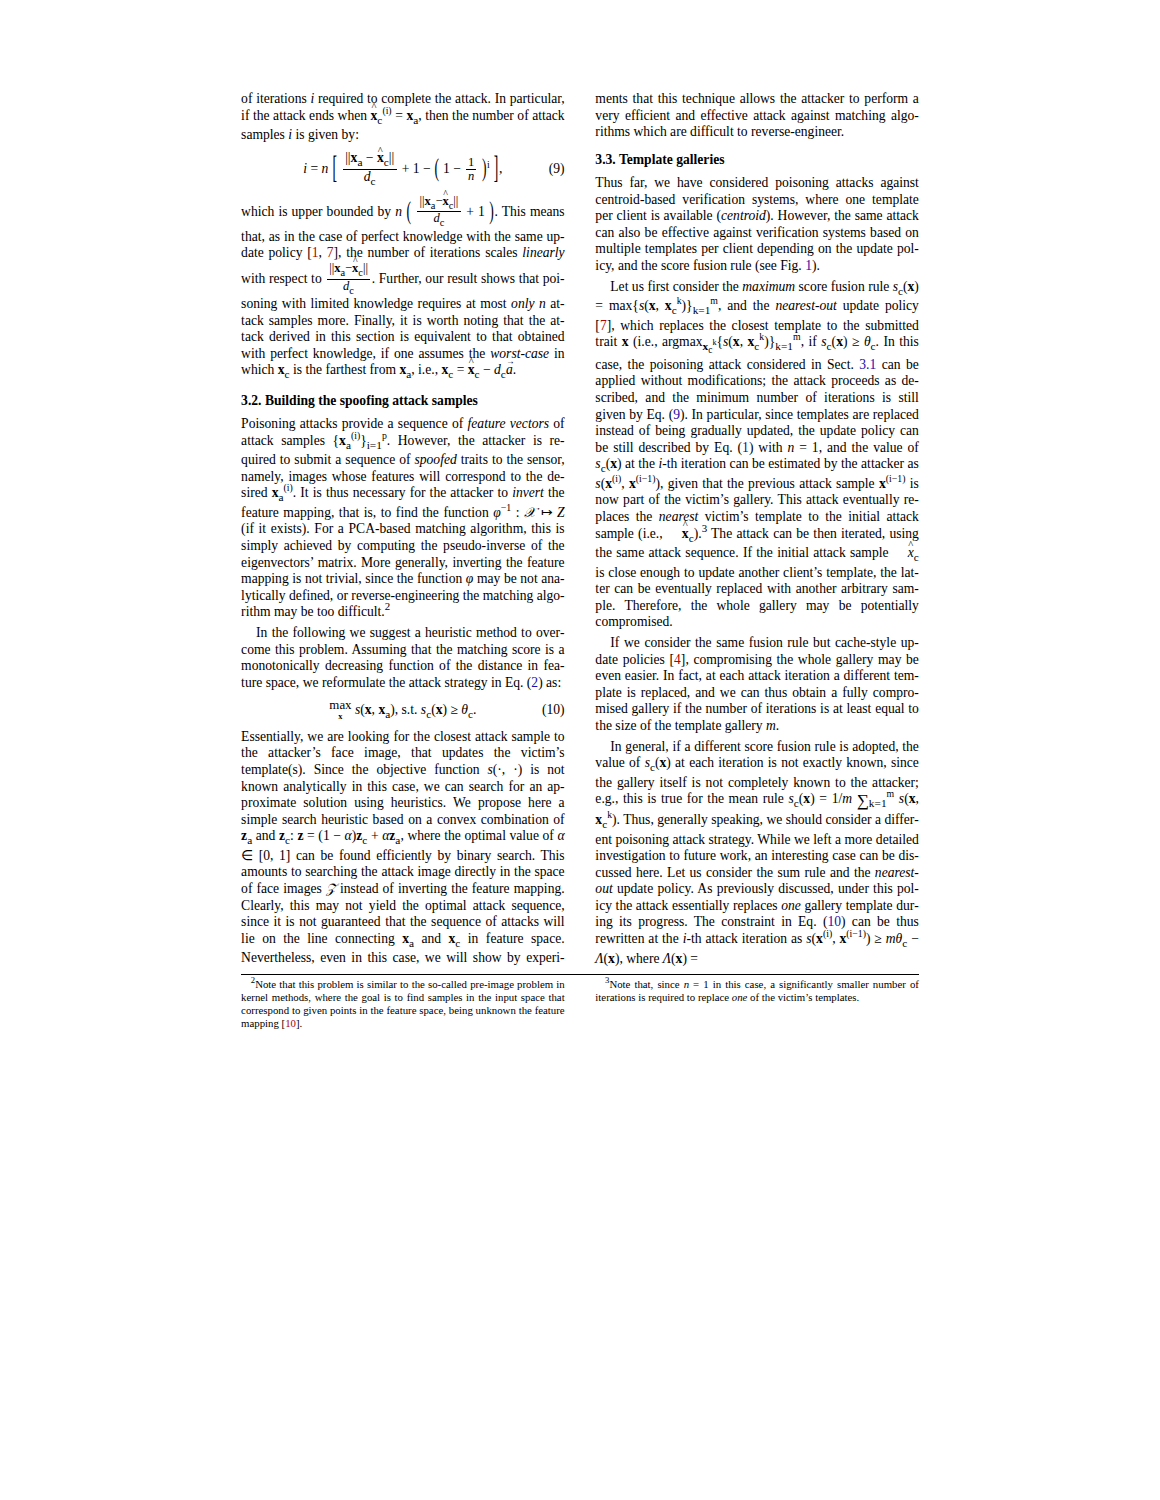of iterations i required to complete the attack. In particular, if the attack ends when xc(i) = xa, then the number of attack samples i is given by:
i = n [ ||xa − xc|| dc + 1 − ( 1 − 1 n )i ], (9)
which is upper bounded by n ( ||xa−xc||dc + 1 ). This means that, as in the case of perfect knowledge with the same update policy [1, 7], the number of iterations scales linearly with respect to ||xa−xc||dc. Further, our result shows that poisoning with limited knowledge requires at most only n attack samples more. Finally, it is worth noting that the attack derived in this section is equivalent to that obtained with perfect knowledge, if one assumes the worst-case in which xc is the farthest from xa, i.e., xc = xc − dca.
3.2. Building the spoofing attack samples
Poisoning attacks provide a sequence of feature vectors of attack samples {xa(i)}i=1p. However, the attacker is required to submit a sequence of spoofed traits to the sensor, namely, images whose features will correspond to the desired xa(i). It is thus necessary for the attacker to invert the feature mapping, that is, to find the function φ−1 : 𝒳 ↦ Z (if it exists). For a PCA-based matching algorithm, this is simply achieved by computing the pseudo-inverse of the eigenvectors’ matrix. More generally, inverting the feature mapping is not trivial, since the function φ may be not analytically defined, or reverse-engineering the matching algorithm may be too difficult.2
In the following we suggest a heuristic method to overcome this problem. Assuming that the matching score is a monotonically decreasing function of the distance in feature space, we reformulate the attack strategy in Eq. (2) as:
max x s(x, xa), s.t. sc(x) ≥ θc. (10)
Essentially, we are looking for the closest attack sample to the attacker’s face image, that updates the victim’s template(s). Since the objective function s(·, ·) is not known analytically in this case, we can search for an approximate solution using heuristics. We propose here a simple search heuristic based on a convex combination of za and zc: z = (1 − α)zc + αza, where the optimal value of α ∈ [0, 1] can be found efficiently by binary search. This amounts to searching the attack image directly in the space of face images 𝒵 instead of inverting the feature mapping. Clearly, this may not yield the optimal attack sequence, since it is not guaranteed that the sequence of attacks will lie on the line connecting xa and xc in feature space. Nevertheless, even in this case, we will show by experiments that this technique allows the attacker to perform a very efficient and effective attack against matching algorithms which are difficult to reverse-engineer.
3.3. Template galleries
Thus far, we have considered poisoning attacks against centroid-based verification systems, where one template per client is available (centroid). However, the same attack can also be effective against verification systems based on multiple templates per client depending on the update policy, and the score fusion rule (see Fig. 1).
Let us first consider the maximum score fusion rule sc(x) = max{s(x, xck)}k=1m, and the nearest-out update policy [7], which replaces the closest template to the submitted trait x (i.e., argmaxxck{s(x, xck)}k=1m, if sc(x) ≥ θc. In this case, the poisoning attack considered in Sect. 3.1 can be applied without modifications; the attack proceeds as described, and the minimum number of iterations is still given by Eq. (9). In particular, since templates are replaced instead of being gradually updated, the update policy can be still described by Eq. (1) with n = 1, and the value of sc(x) at the i-th iteration can be estimated by the attacker as s(x(i), x(i−1)), given that the previous attack sample x(i−1) is now part of the victim’s gallery. This attack eventually replaces the nearest victim’s template to the initial attack sample (i.e., xc).3 The attack can be then iterated, using the same attack sequence. If the initial attack sample xc is close enough to update another client’s template, the latter can be eventually replaced with another arbitrary sample. Therefore, the whole gallery may be potentially compromised.
If we consider the same fusion rule but cache-style update policies [4], compromising the whole gallery may be even easier. In fact, at each attack iteration a different template is replaced, and we can thus obtain a fully compromised gallery if the number of iterations is at least equal to the size of the template gallery m.
In general, if a different score fusion rule is adopted, the value of sc(x) at each iteration is not exactly known, since the gallery itself is not completely known to the attacker; e.g., this is true for the mean rule sc(x) = 1/m ∑k=1m s(x, xck). Thus, generally speaking, we should consider a different poisoning attack strategy. While we left a more detailed investigation to future work, an interesting case can be discussed here. Let us consider the sum rule and the nearest-out update policy. As previously discussed, under this policy the attack essentially replaces one gallery template during its progress. The constraint in Eq. (10) can be thus rewritten at the i-th attack iteration as s(x(i), x(i−1)) ≥ mθc − Λ(x), where Λ(x) =
2Note that this problem is similar to the so-called pre-image problem in kernel methods, where the goal is to find samples in the input space that correspond to given points in the feature space, being unknown the feature mapping [10].
3Note that, since n = 1 in this case, a significantly smaller number of iterations is required to replace one of the victim’s templates.